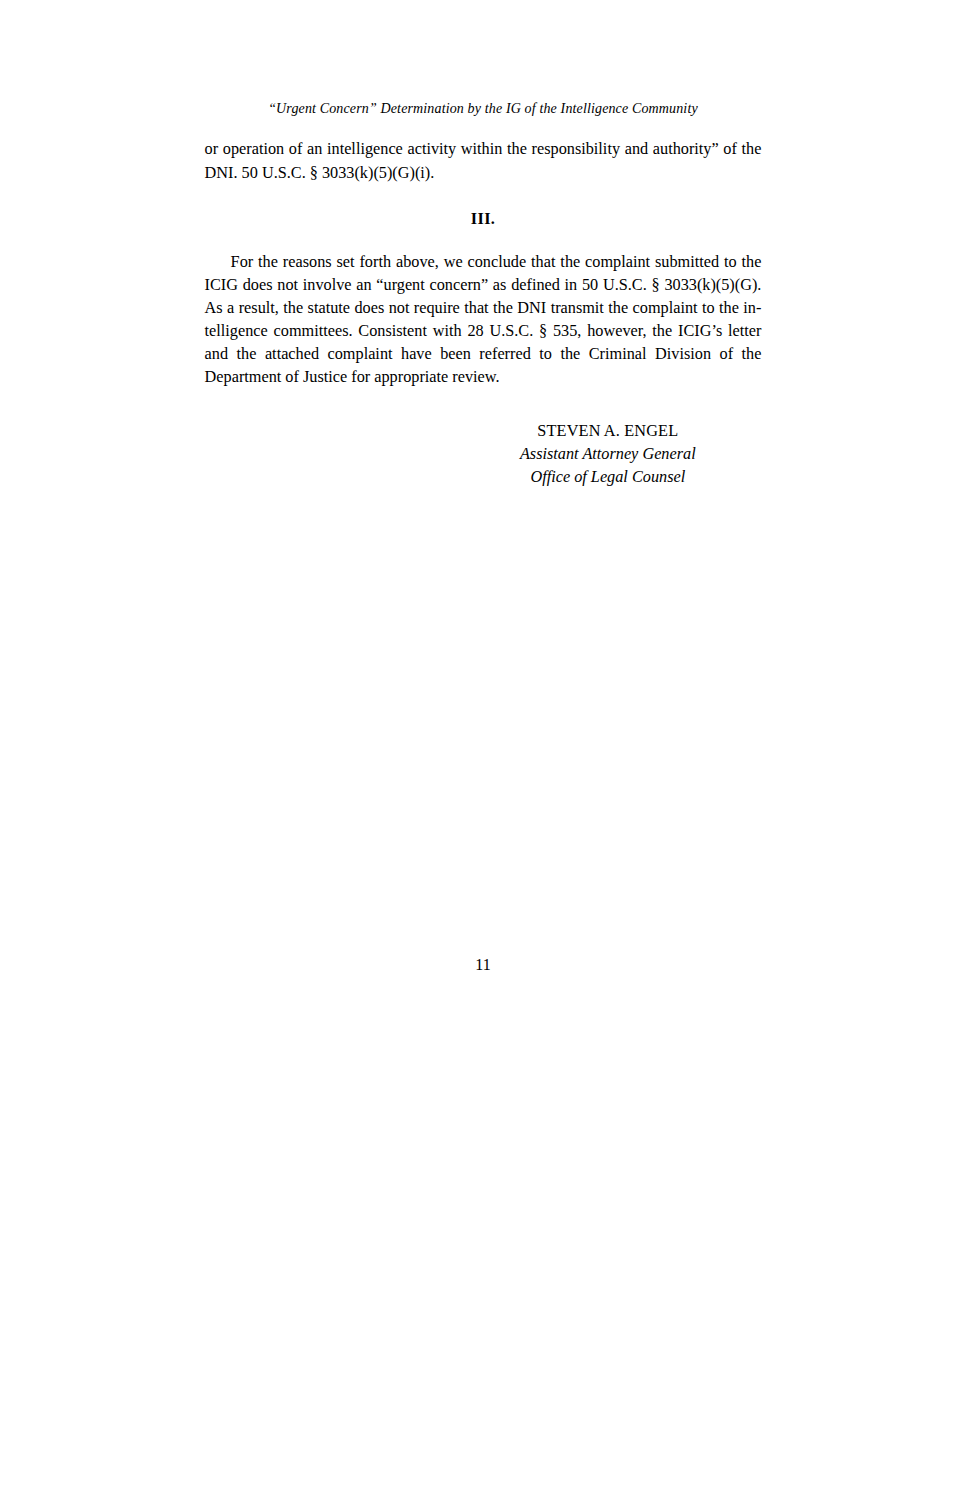“Urgent Concern” Determination by the IG of the Intelligence Community
or operation of an intelligence activity within the responsibility and authority” of the DNI. 50 U.S.C. § 3033(k)(5)(G)(i).
III.
For the reasons set forth above, we conclude that the complaint submitted to the ICIG does not involve an “urgent concern” as defined in 50 U.S.C. § 3033(k)(5)(G). As a result, the statute does not require that the DNI transmit the complaint to the intelligence committees. Consistent with 28 U.S.C. § 535, however, the ICIG’s letter and the attached complaint have been referred to the Criminal Division of the Department of Justice for appropriate review.
STEVEN A. ENGEL
Assistant Attorney General
Office of Legal Counsel
11